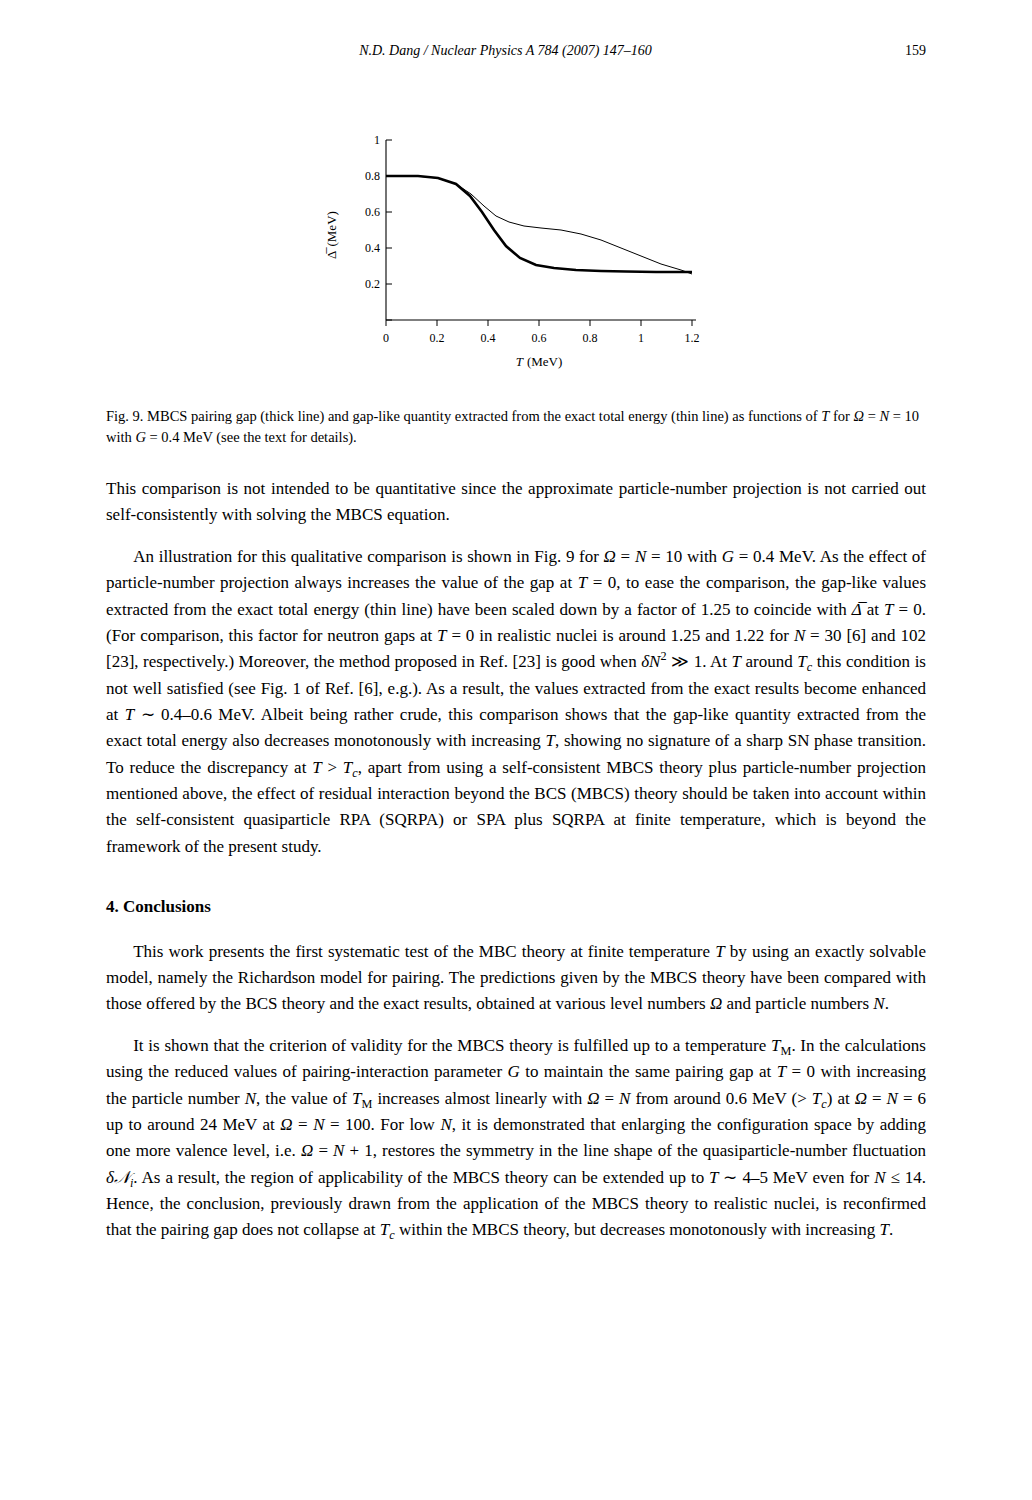N.D. Dang / Nuclear Physics A 784 (2007) 147–160 159
1 0.8 0.6 0.4 0.2 0 0.2 0.4 0.6 0.8 1 1.2 Δ̅(MeV) T(MeV)
Fig. 9. MBCS pairing gap (thick line) and gap-like quantity extracted from the exact total energy (thin line) as functions of T for Ω = N = 10 with G = 0.4 MeV (see the text for details).
This comparison is not intended to be quantitative since the approximate particle-number projection is not carried out self-consistently with solving the MBCS equation.
An illustration for this qualitative comparison is shown in Fig. 9 for Ω = N = 10 with G = 0.4 MeV. As the effect of particle-number projection always increases the value of the gap at T = 0, to ease the comparison, the gap-like values extracted from the exact total energy (thin line) have been scaled down by a factor of 1.25 to coincide with Δ̅ at T = 0. (For comparison, this factor for neutron gaps at T = 0 in realistic nuclei is around 1.25 and 1.22 for N = 30 [6] and 102 [23], respectively.) Moreover, the method proposed in Ref. [23] is good when δN2 ≫ 1. At T around Tc this condition is not well satisfied (see Fig. 1 of Ref. [6], e.g.). As a result, the values extracted from the exact results become enhanced at T ∼ 0.4–0.6 MeV. Albeit being rather crude, this comparison shows that the gap-like quantity extracted from the exact total energy also decreases monotonously with increasing T, showing no signature of a sharp SN phase transition. To reduce the discrepancy at T > Tc, apart from using a self-consistent MBCS theory plus particle-number projection mentioned above, the effect of residual interaction beyond the BCS (MBCS) theory should be taken into account within the self-consistent quasiparticle RPA (SQRPA) or SPA plus SQRPA at finite temperature, which is beyond the framework of the present study.
4. Conclusions
This work presents the first systematic test of the MBC theory at finite temperature T by using an exactly solvable model, namely the Richardson model for pairing. The predictions given by the MBCS theory have been compared with those offered by the BCS theory and the exact results, obtained at various level numbers Ω and particle numbers N.
It is shown that the criterion of validity for the MBCS theory is fulfilled up to a temperature TM. In the calculations using the reduced values of pairing-interaction parameter G to maintain the same pairing gap at T = 0 with increasing the particle number N, the value of TM increases almost linearly with Ω = N from around 0.6 MeV (> Tc) at Ω = N = 6 up to around 24 MeV at Ω = N = 100. For low N, it is demonstrated that enlarging the configuration space by adding one more valence level, i.e. Ω = N + 1, restores the symmetry in the line shape of the quasiparticle-number fluctuation δ𝒩i. As a result, the region of applicability of the MBCS theory can be extended up to T ∼ 4–5 MeV even for N ≤ 14. Hence, the conclusion, previously drawn from the application of the MBCS theory to realistic nuclei, is reconfirmed that the pairing gap does not collapse at Tc within the MBCS theory, but decreases monotonously with increasing T.